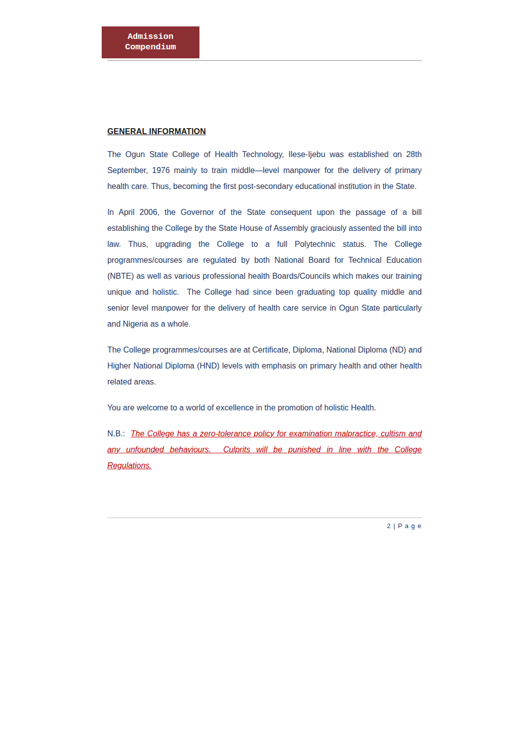Admission
Compendium
GENERAL INFORMATION
The Ogun State College of Health Technology, Ilese-Ijebu was established on 28th September, 1976 mainly to train middle—level manpower for the delivery of primary health care. Thus, becoming the first post-secondary educational institution in the State.
In April 2006, the Governor of the State consequent upon the passage of a bill establishing the College by the State House of Assembly graciously assented the bill into law. Thus, upgrading the College to a full Polytechnic status. The College programmes/courses are regulated by both National Board for Technical Education (NBTE) as well as various professional health Boards/Councils which makes our training unique and holistic. The College had since been graduating top quality middle and senior level manpower for the delivery of health care service in Ogun State particularly and Nigeria as a whole.
The College programmes/courses are at Certificate, Diploma, National Diploma (ND) and Higher National Diploma (HND) levels with emphasis on primary health and other health related areas.
You are welcome to a world of excellence in the promotion of holistic Health.
N.B.: The College has a zero-tolerance policy for examination malpractice, cultism and any unfounded behaviours. Culprits will be punished in line with the College Regulations.
2 | P a g e